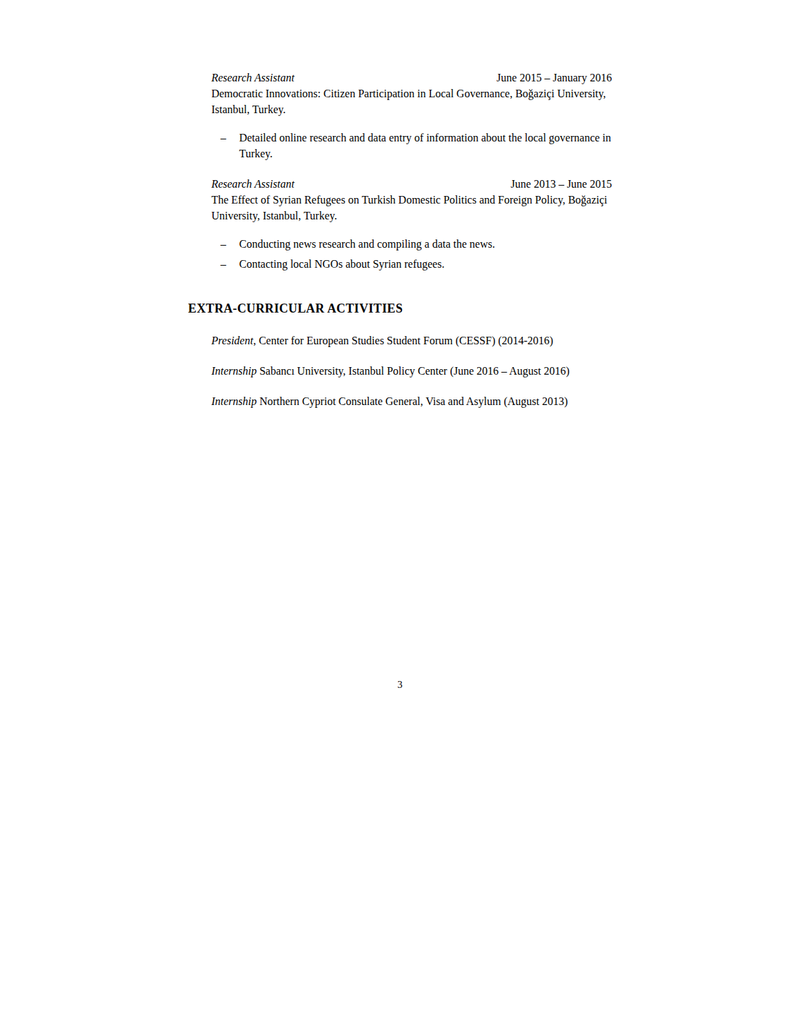Research Assistant June 2015 – January 2016
Democratic Innovations: Citizen Participation in Local Governance, Boğaziçi University, Istanbul, Turkey.
Detailed online research and data entry of information about the local governance in Turkey.
Research Assistant June 2013 – June 2015
The Effect of Syrian Refugees on Turkish Domestic Politics and Foreign Policy, Boğaziçi University, Istanbul, Turkey.
Conducting news research and compiling a data the news.
Contacting local NGOs about Syrian refugees.
EXTRA-CURRICULAR ACTIVITIES
President, Center for European Studies Student Forum (CESSF) (2014-2016)
Internship Sabancı University, Istanbul Policy Center (June 2016 – August 2016)
Internship Northern Cypriot Consulate General, Visa and Asylum (August 2013)
3